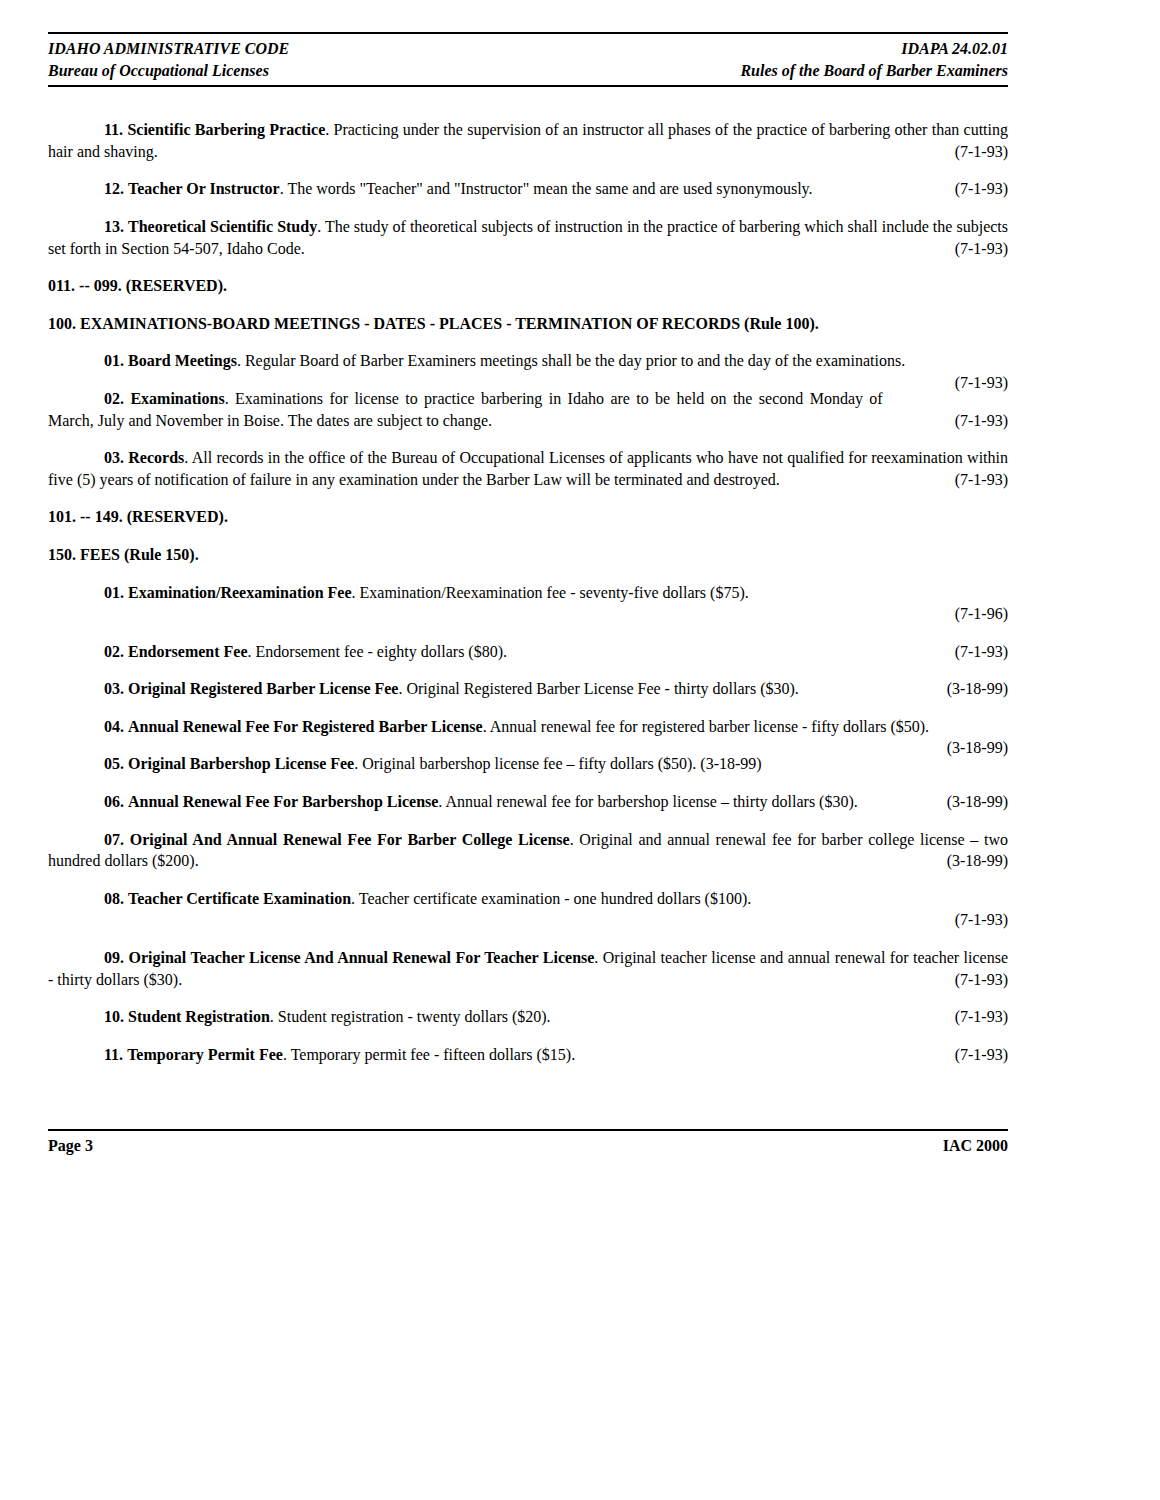| IDAHO ADMINISTRATIVE CODE Bureau of Occupational Licenses | IDAPA 24.02.01 Rules of the Board of Barber Examiners |
11. Scientific Barbering Practice. Practicing under the supervision of an instructor all phases of the practice of barbering other than cutting hair and shaving. (7-1-93)
12. Teacher Or Instructor. The words "Teacher" and "Instructor" mean the same and are used synonymously. (7-1-93)
13. Theoretical Scientific Study. The study of theoretical subjects of instruction in the practice of barbering which shall include the subjects set forth in Section 54-507, Idaho Code. (7-1-93)
011. -- 099. (RESERVED).
100. EXAMINATIONS-BOARD MEETINGS - DATES - PLACES - TERMINATION OF RECORDS (Rule 100).
01. Board Meetings. Regular Board of Barber Examiners meetings shall be the day prior to and the day of the examinations. (7-1-93)
02. Examinations. Examinations for license to practice barbering in Idaho are to be held on the second Monday of March, July and November in Boise. The dates are subject to change. (7-1-93)
03. Records. All records in the office of the Bureau of Occupational Licenses of applicants who have not qualified for reexamination within five (5) years of notification of failure in any examination under the Barber Law will be terminated and destroyed. (7-1-93)
101. -- 149. (RESERVED).
150. FEES (Rule 150).
01. Examination/Reexamination Fee. Examination/Reexamination fee - seventy-five dollars ($75).
(7-1-96)
02. Endorsement Fee. Endorsement fee - eighty dollars ($80). (7-1-93)
03. Original Registered Barber License Fee. Original Registered Barber License Fee - thirty dollars ($30). (3-18-99)
04. Annual Renewal Fee For Registered Barber License. Annual renewal fee for registered barber license - fifty dollars ($50). (3-18-99)
05. Original Barbershop License Fee. Original barbershop license fee – fifty dollars ($50). (3-18-99)
06. Annual Renewal Fee For Barbershop License. Annual renewal fee for barbershop license – thirty dollars ($30). (3-18-99)
07. Original And Annual Renewal Fee For Barber College License. Original and annual renewal fee for barber college license – two hundred dollars ($200). (3-18-99)
08. Teacher Certificate Examination. Teacher certificate examination - one hundred dollars ($100).
(7-1-93)
09. Original Teacher License And Annual Renewal For Teacher License. Original teacher license and annual renewal for teacher license - thirty dollars ($30). (7-1-93)
10. Student Registration. Student registration - twenty dollars ($20). (7-1-93)
11. Temporary Permit Fee. Temporary permit fee - fifteen dollars ($15). (7-1-93)
| Page 3 | IAC 2000 |